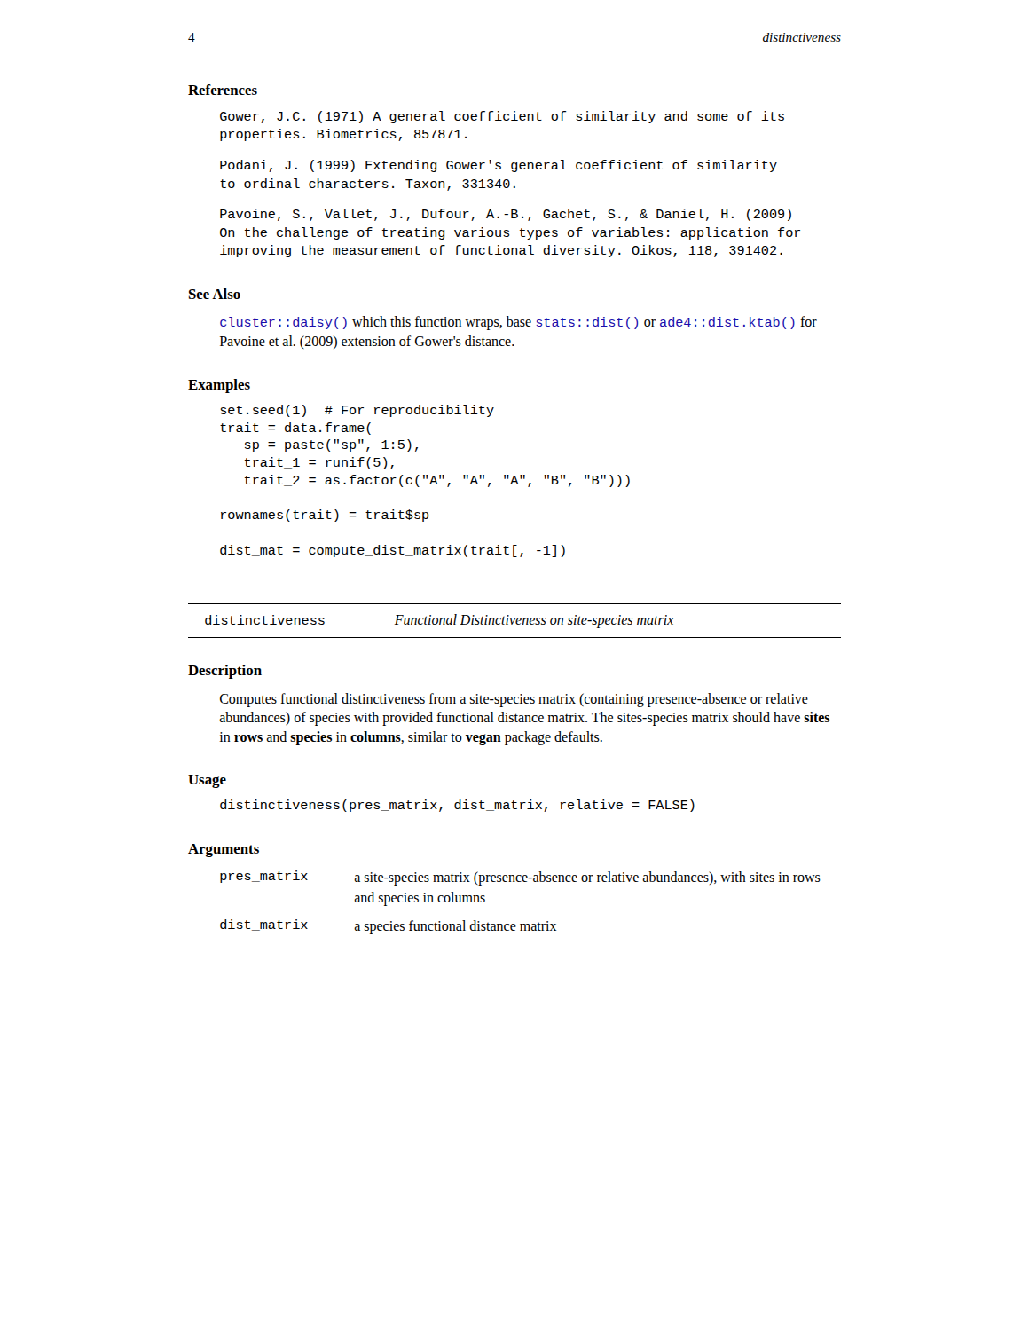4 distinctiveness
References
Gower, J.C. (1971) A general coefficient of similarity and some of its
properties. Biometrics, 857871.
Podani, J. (1999) Extending Gower's general coefficient of similarity
to ordinal characters. Taxon, 331340.
Pavoine, S., Vallet, J., Dufour, A.-B., Gachet, S., & Daniel, H. (2009)
On the challenge of treating various types of variables: application for
improving the measurement of functional diversity. Oikos, 118, 391402.
See Also
cluster::daisy() which this function wraps, base stats::dist() or ade4::dist.ktab() for Pavoine et al. (2009) extension of Gower's distance.
Examples
set.seed(1)  # For reproducibility
trait = data.frame(
   sp = paste("sp", 1:5),
   trait_1 = runif(5),
   trait_2 = as.factor(c("A", "A", "A", "B", "B")))

rownames(trait) = trait$sp

dist_mat = compute_dist_matrix(trait[, -1])
distinctiveness Functional Distinctiveness on site-species matrix
Description
Computes functional distinctiveness from a site-species matrix (containing presence-absence or relative abundances) of species with provided functional distance matrix. The sites-species matrix should have sites in rows and species in columns, similar to vegan package defaults.
Usage
distinctiveness(pres_matrix, dist_matrix, relative = FALSE)
Arguments
pres_matrix
a site-species matrix (presence-absence or relative abundances), with sites in rows and species in columns
dist_matrix
a species functional distance matrix